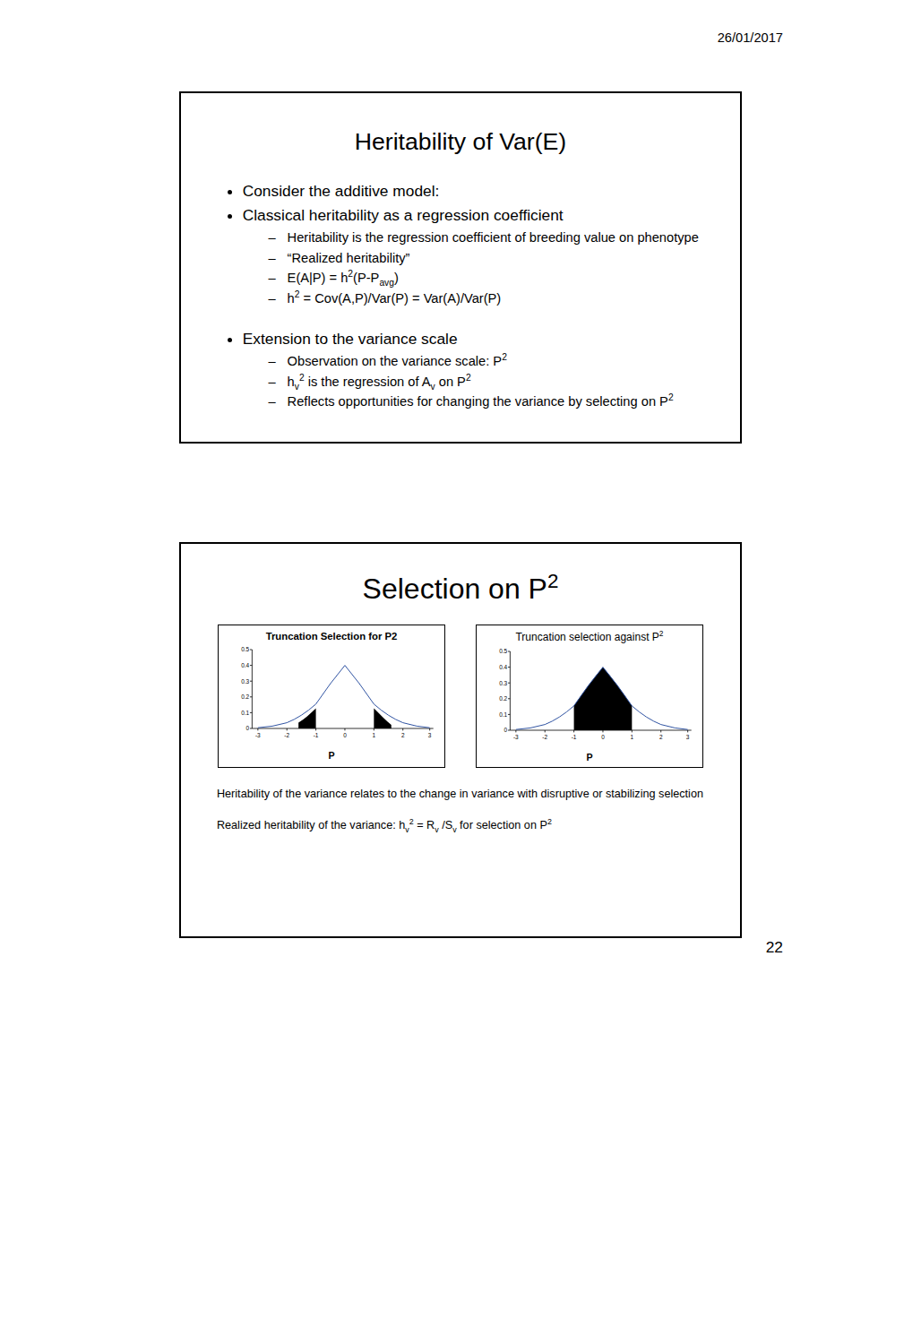26/01/2017
Heritability of Var(E)
Consider the additive model:
Classical heritability as a regression coefficient
Heritability is the regression coefficient of breeding value on phenotype
“Realized heritability”
E(A|P) = h2(P-Pavg)
h2 = Cov(A,P)/Var(P) = Var(A)/Var(P)
Extension to the variance scale
Observation on the variance scale: P2
hv2 is the regression of Av on P2
Reflects opportunities for changing the variance by selecting on P2
Selection on P2
Truncation Selection for P2
0.5 0.4 0.3 0.2 0.1 0 -3 -2 -1 0 1 2 3
P
Truncation selection against P2
0.5 0.4 0.3 0.2 0.1 0 -3 -2 -1 0 1 2 3
P
Heritability of the variance relates to the change in variance with disruptive or stabilizing selection
Realized heritability of the variance: hv2 = Rv /Sv for selection on P2
22